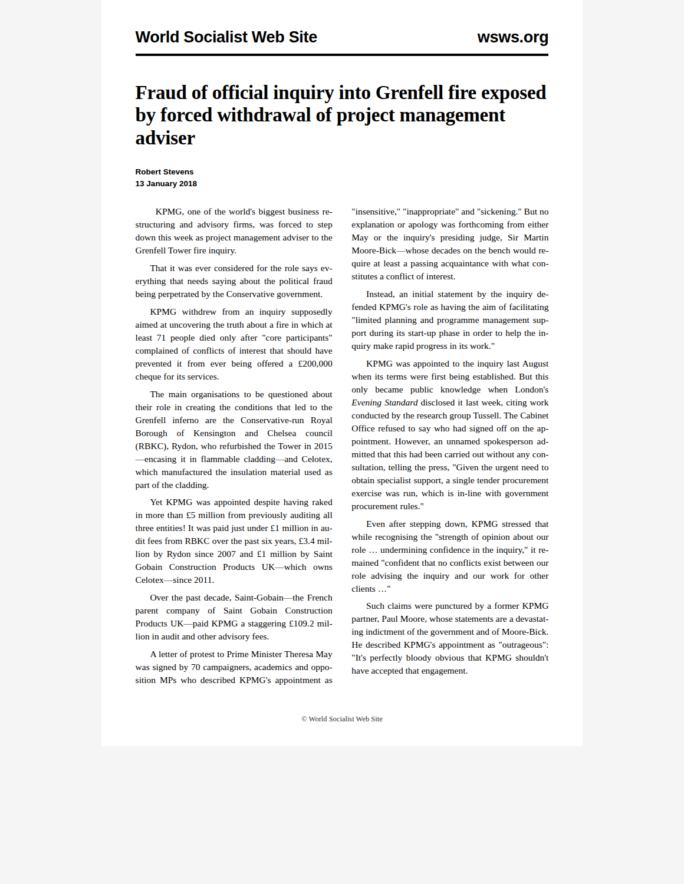World Socialist Web Site
wsws.org
Fraud of official inquiry into Grenfell fire exposed by forced withdrawal of project management adviser
Robert Stevens
13 January 2018
KPMG, one of the world's biggest business restructuring and advisory firms, was forced to step down this week as project management adviser to the Grenfell Tower fire inquiry.
That it was ever considered for the role says everything that needs saying about the political fraud being perpetrated by the Conservative government.
KPMG withdrew from an inquiry supposedly aimed at uncovering the truth about a fire in which at least 71 people died only after "core participants" complained of conflicts of interest that should have prevented it from ever being offered a £200,000 cheque for its services.
The main organisations to be questioned about their role in creating the conditions that led to the Grenfell inferno are the Conservative-run Royal Borough of Kensington and Chelsea council (RBKC), Rydon, who refurbished the Tower in 2015—encasing it in flammable cladding—and Celotex, which manufactured the insulation material used as part of the cladding.
Yet KPMG was appointed despite having raked in more than £5 million from previously auditing all three entities! It was paid just under £1 million in audit fees from RBKC over the past six years, £3.4 million by Rydon since 2007 and £1 million by Saint Gobain Construction Products UK—which owns Celotex—since 2011.
Over the past decade, Saint-Gobain—the French parent company of Saint Gobain Construction Products UK—paid KPMG a staggering £109.2 million in audit and other advisory fees.
A letter of protest to Prime Minister Theresa May was signed by 70 campaigners, academics and opposition MPs who described KPMG's appointment as "insensitive," "inappropriate" and "sickening." But no explanation or apology was forthcoming from either May or the inquiry's presiding judge, Sir Martin Moore-Bick—whose decades on the bench would require at least a passing acquaintance with what constitutes a conflict of interest.
Instead, an initial statement by the inquiry defended KPMG's role as having the aim of facilitating "limited planning and programme management support during its start-up phase in order to help the inquiry make rapid progress in its work."
KPMG was appointed to the inquiry last August when its terms were first being established. But this only became public knowledge when London's Evening Standard disclosed it last week, citing work conducted by the research group Tussell. The Cabinet Office refused to say who had signed off on the appointment. However, an unnamed spokesperson admitted that this had been carried out without any consultation, telling the press, "Given the urgent need to obtain specialist support, a single tender procurement exercise was run, which is in-line with government procurement rules."
Even after stepping down, KPMG stressed that while recognising the "strength of opinion about our role … undermining confidence in the inquiry," it remained "confident that no conflicts exist between our role advising the inquiry and our work for other clients …"
Such claims were punctured by a former KPMG partner, Paul Moore, whose statements are a devastating indictment of the government and of Moore-Bick. He described KPMG's appointment as "outrageous": "It's perfectly bloody obvious that KPMG shouldn't have accepted that engagement.
© World Socialist Web Site